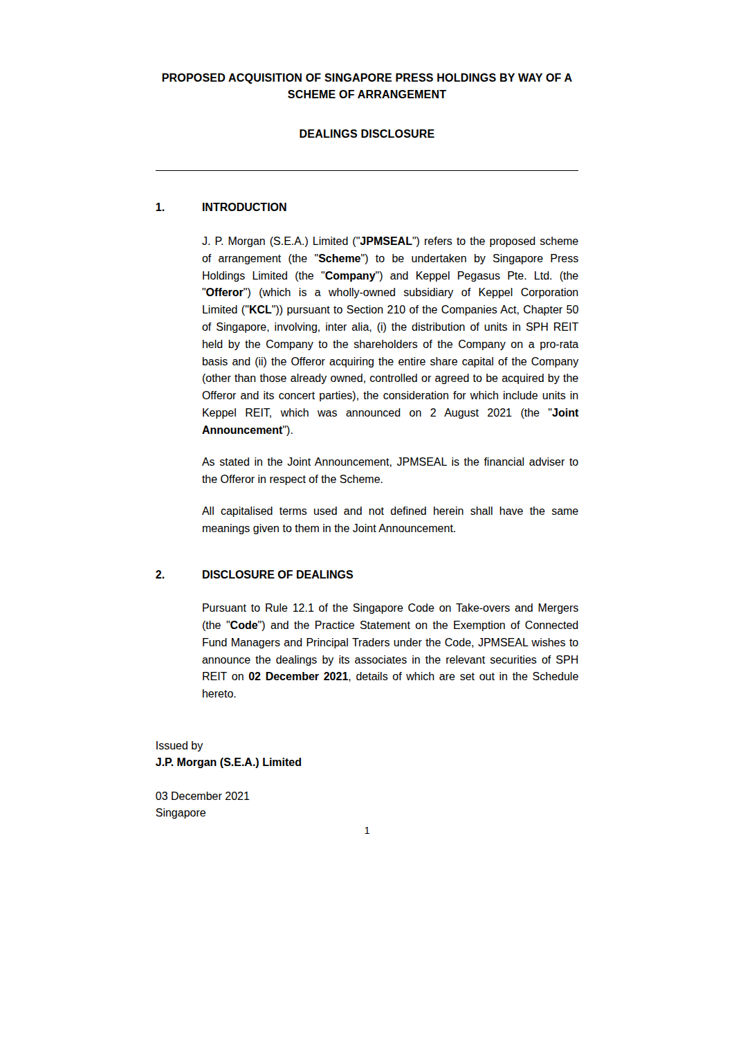PROPOSED ACQUISITION OF SINGAPORE PRESS HOLDINGS BY WAY OF A
SCHEME OF ARRANGEMENT
DEALINGS DISCLOSURE
1. INTRODUCTION
J. P. Morgan (S.E.A.) Limited ("JPMSEAL") refers to the proposed scheme of arrangement (the "Scheme") to be undertaken by Singapore Press Holdings Limited (the "Company") and Keppel Pegasus Pte. Ltd. (the "Offeror") (which is a wholly-owned subsidiary of Keppel Corporation Limited ("KCL")) pursuant to Section 210 of the Companies Act, Chapter 50 of Singapore, involving, inter alia, (i) the distribution of units in SPH REIT held by the Company to the shareholders of the Company on a pro-rata basis and (ii) the Offeror acquiring the entire share capital of the Company (other than those already owned, controlled or agreed to be acquired by the Offeror and its concert parties), the consideration for which include units in Keppel REIT, which was announced on 2 August 2021 (the "Joint Announcement").
As stated in the Joint Announcement, JPMSEAL is the financial adviser to the Offeror in respect of the Scheme.
All capitalised terms used and not defined herein shall have the same meanings given to them in the Joint Announcement.
2. DISCLOSURE OF DEALINGS
Pursuant to Rule 12.1 of the Singapore Code on Take-overs and Mergers (the "Code") and the Practice Statement on the Exemption of Connected Fund Managers and Principal Traders under the Code, JPMSEAL wishes to announce the dealings by its associates in the relevant securities of SPH REIT on 02 December 2021, details of which are set out in the Schedule hereto.
Issued by
J.P. Morgan (S.E.A.) Limited
03 December 2021
Singapore
1